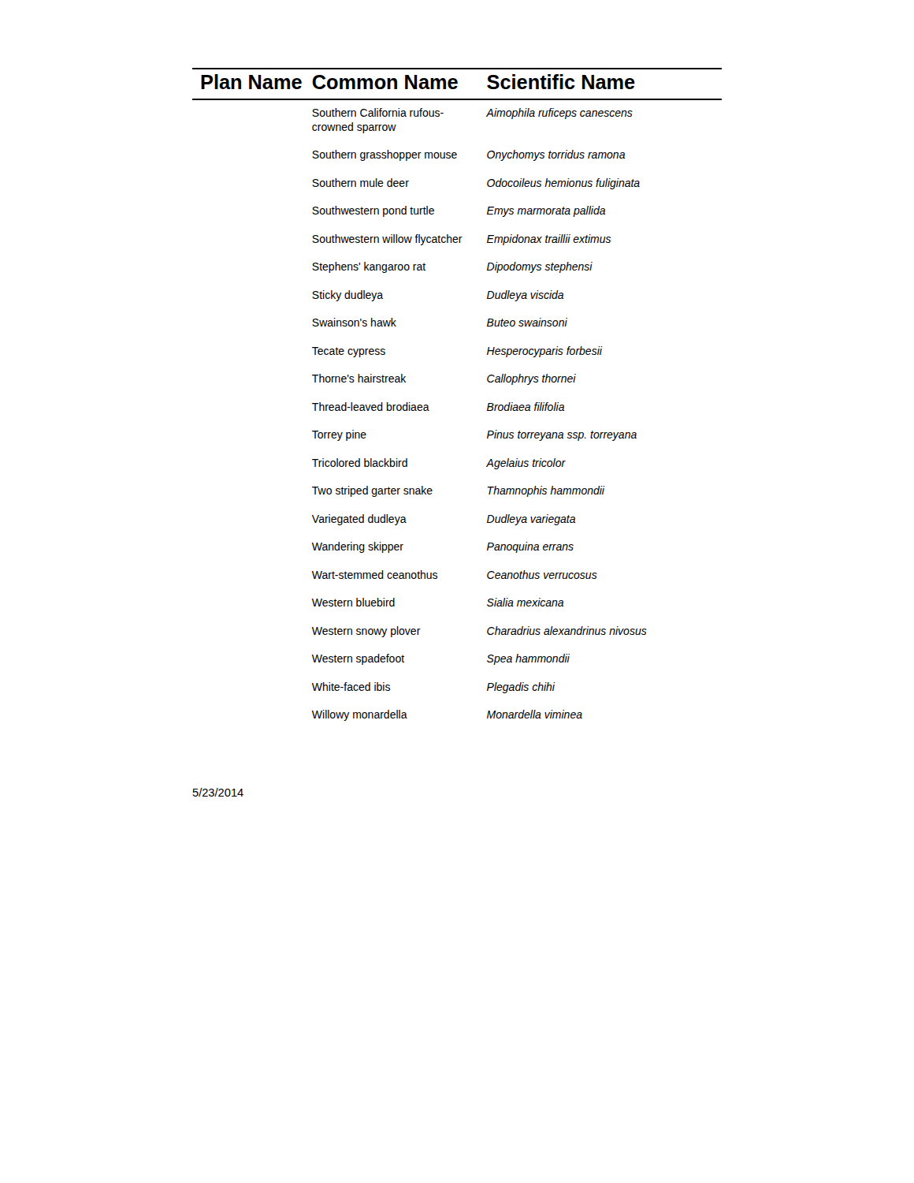| Plan Name | Common Name | Scientific Name |
| --- | --- | --- |
| | Southern California rufous-crowned sparrow | Aimophila ruficeps canescens |
| | Southern grasshopper mouse | Onychomys torridus ramona |
| | Southern mule deer | Odocoileus hemionus fuliginata |
| | Southwestern pond turtle | Emys marmorata pallida |
| | Southwestern willow flycatcher | Empidonax traillii extimus |
| | Stephens' kangaroo rat | Dipodomys stephensi |
| | Sticky dudleya | Dudleya viscida |
| | Swainson's hawk | Buteo swainsoni |
| | Tecate cypress | Hesperocyparis forbesii |
| | Thorne's hairstreak | Callophrys thornei |
| | Thread-leaved brodiaea | Brodiaea filifolia |
| | Torrey pine | Pinus torreyana ssp. torreyana |
| | Tricolored blackbird | Agelaius tricolor |
| | Two striped garter snake | Thamnophis hammondii |
| | Variegated dudleya | Dudleya variegata |
| | Wandering skipper | Panoquina errans |
| | Wart-stemmed ceanothus | Ceanothus verrucosus |
| | Western bluebird | Sialia mexicana |
| | Western snowy plover | Charadrius alexandrinus nivosus |
| | Western spadefoot | Spea hammondii |
| | White-faced ibis | Plegadis chihi |
| | Willowy monardella | Monardella viminea |
5/23/2014